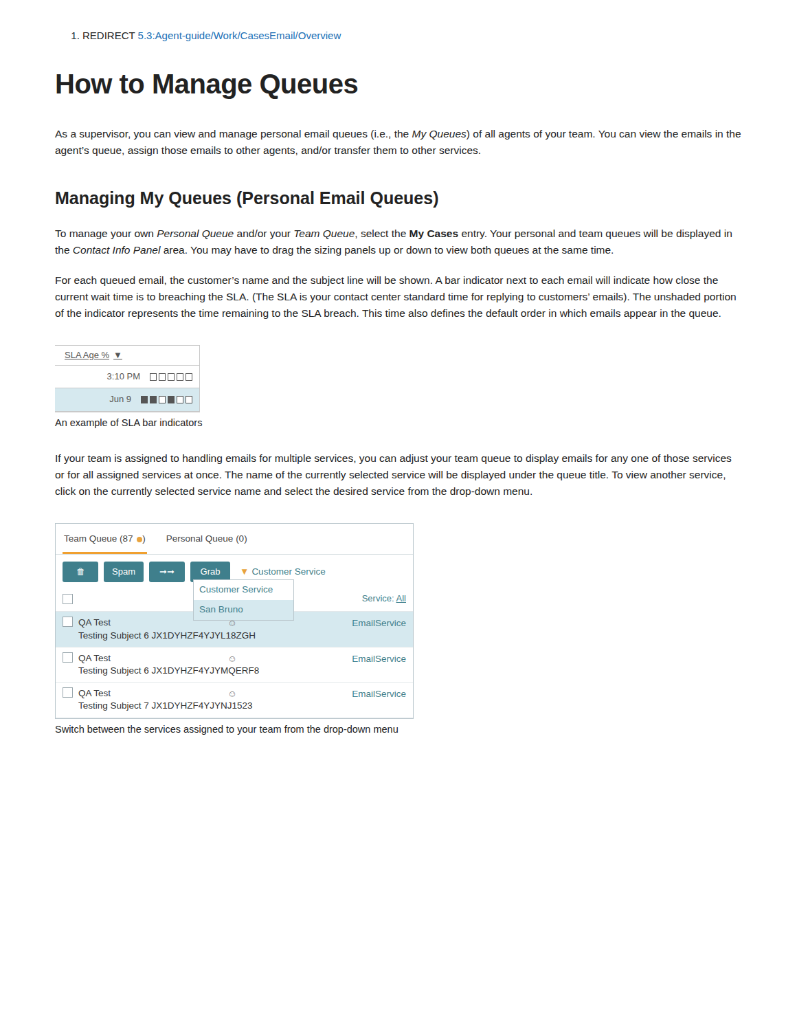REDIRECT 5.3:Agent-guide/Work/CasesEmail/Overview
How to Manage Queues
As a supervisor, you can view and manage personal email queues (i.e., the My Queues) of all agents of your team. You can view the emails in the agent’s queue, assign those emails to other agents, and/or transfer them to other services.
Managing My Queues (Personal Email Queues)
To manage your own Personal Queue and/or your Team Queue, select the My Cases entry. Your personal and team queues will be displayed in the Contact Info Panel area. You may have to drag the sizing panels up or down to view both queues at the same time.
For each queued email, the customer’s name and the subject line will be shown. A bar indicator next to each email will indicate how close the current wait time is to breaching the SLA. (The SLA is your contact center standard time for replying to customers’ emails). The unshaded portion of the indicator represents the time remaining to the SLA breach. This time also defines the default order in which emails appear in the queue.
SLA Age %▼
3:10 PM
Jun 9
An example of SLA bar indicators
If your team is assigned to handling emails for multiple services, you can adjust your team queue to display emails for any one of those services or for all assigned services at once. The name of the currently selected service will be displayed under the queue title. To view another service, click on the currently selected service name and select the desired service from the drop-down menu.
Team Queue (87 )
Personal Queue (0)
🗑 Spam ➞➞ Grab ▼Customer Service
Customer Service
San Bruno
Service: All
QA Test
Testing Subject 6 JX1DYHZF4YJYL18ZGH
☺ EmailService
QA Test
Testing Subject 6 JX1DYHZF4YJYMQERF8
☺ EmailService
QA Test
Testing Subject 7 JX1DYHZF4YJYNJ1523
☺ EmailService
Switch between the services assigned to your team from the drop-down menu